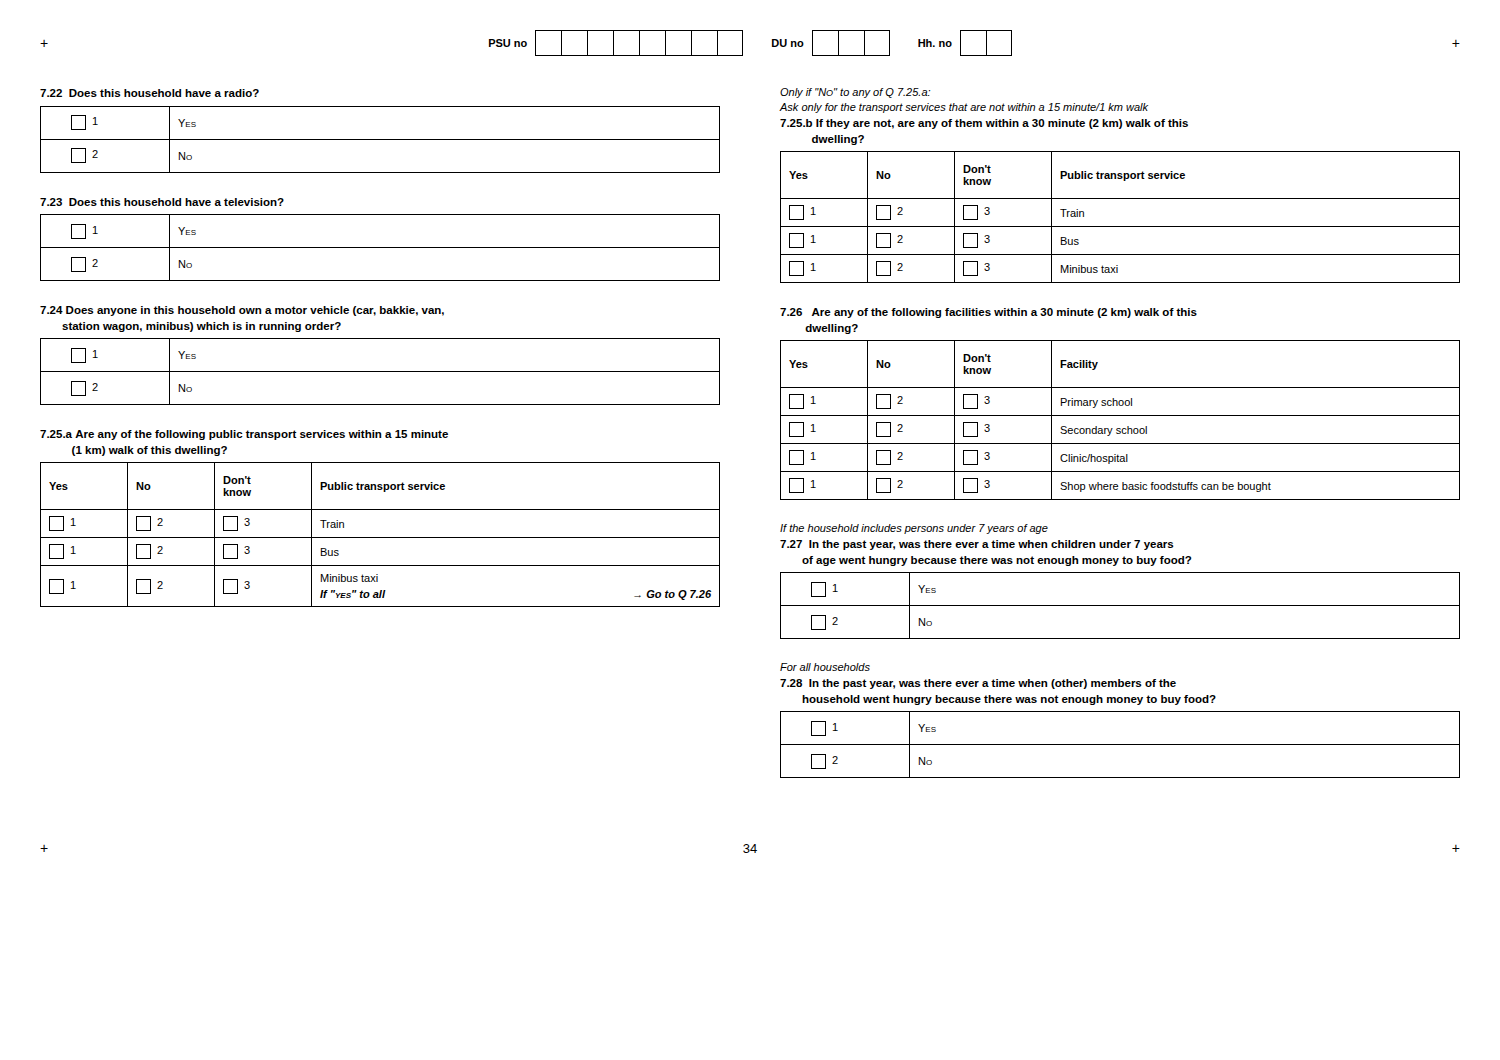+
PSU no DU no Hh. no
+
7.22 Does this household have a radio?
| 1 | Yes |
| 2 | No |
7.23 Does this household have a television?
| 1 | Yes |
| 2 | No |
7.24 Does anyone in this household own a motor vehicle (car, bakkie, van,
station wagon, minibus) which is in running order?
| 1 | Yes |
| 2 | No |
7.25.a Are any of the following public transport services within a 15 minute
(1 km) walk of this dwelling?
| Yes | No | Don't know | Public transport service |
| --- | --- | --- | --- |
| 1 | 2 | 3 | Train |
| 1 | 2 | 3 | Bus |
| 1 | 2 | 3 | Minibus taxi If " yes " to all → Go to Q 7.26 |
Only if "NO" to any of Q 7.25.a:
Ask only for the transport services that are not within a 15 minute/1 km walk
7.25.b If they are not, are any of them within a 30 minute (2 km) walk of this
dwelling?
| Yes | No | Don't know | Public transport service |
| --- | --- | --- | --- |
| 1 | 2 | 3 | Train |
| 1 | 2 | 3 | Bus |
| 1 | 2 | 3 | Minibus taxi |
7.26 Are any of the following facilities within a 30 minute (2 km) walk of this
dwelling?
| Yes | No | Don't know | Facility |
| --- | --- | --- | --- |
| 1 | 2 | 3 | Primary school |
| 1 | 2 | 3 | Secondary school |
| 1 | 2 | 3 | Clinic/hospital |
| 1 | 2 | 3 | Shop where basic foodstuffs can be bought |
If the household includes persons under 7 years of age
7.27 In the past year, was there ever a time when children under 7 years
of age went hungry because there was not enough money to buy food?
| 1 | Yes |
| 2 | No |
For all households
7.28 In the past year, was there ever a time when (other) members of the
household went hungry because there was not enough money to buy food?
| 1 | Yes |
| 2 | No |
+
34
+